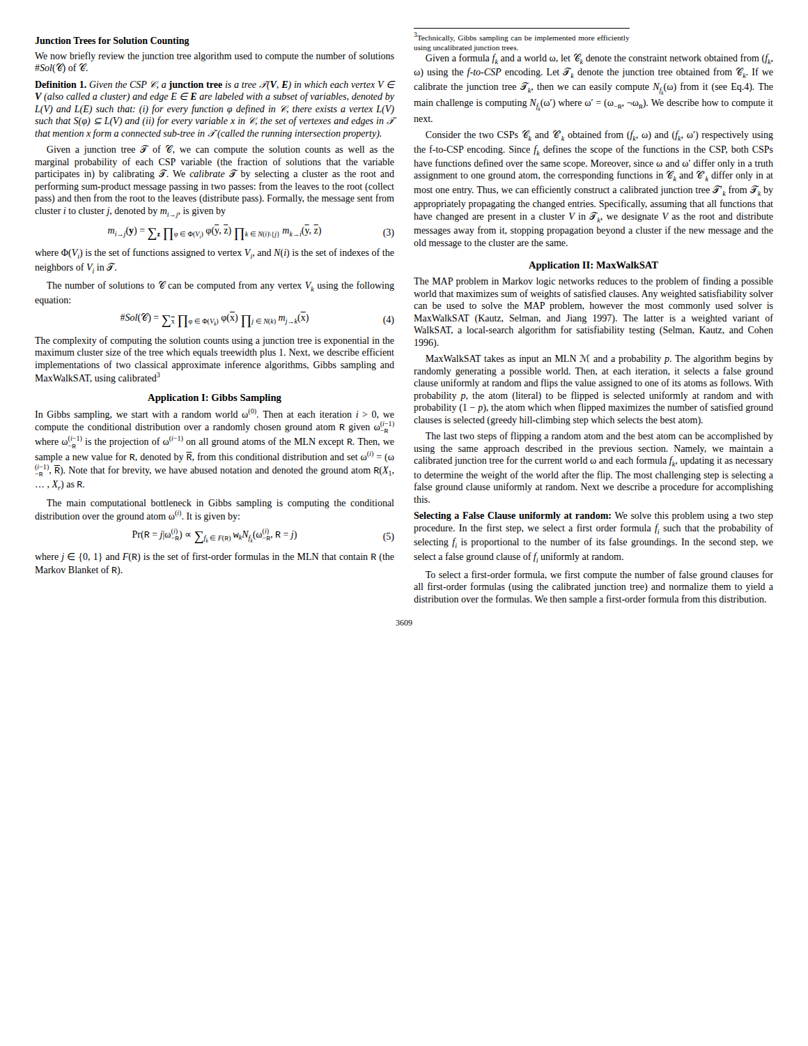Junction Trees for Solution Counting
We now briefly review the junction tree algorithm used to compute the number of solutions #Sol(𝒞) of 𝒞.
Definition 1. Given the CSP 𝒞, a junction tree is a tree 𝒯(V, E) in which each vertex V ∈ V (also called a cluster) and edge E ∈ E are labeled with a subset of variables, denoted by L(V) and L(E) such that: (i) for every function φ defined in 𝒞, there exists a vertex L(V) such that S(φ) ⊆ L(V) and (ii) for every variable x in 𝒞, the set of vertexes and edges in 𝒯 that mention x form a connected sub-tree in 𝒯 (called the running intersection property).
Given a junction tree 𝒯 of 𝒞, we can compute the solution counts as well as the marginal probability of each CSP variable (the fraction of solutions that the variable participates in) by calibrating 𝒯. We calibrate 𝒯 by selecting a cluster as the root and performing sum-product message passing in two passes: from the leaves to the root (collect pass) and then from the root to the leaves (distribute pass). Formally, the message sent from cluster i to cluster j, denoted by mi→j, is given by
mi→j(y) = ∑z ∏φ ∈ Φ(Vi) φ(y, z) ∏k ∈ N(i)\{j} mk→i(y, z) (3)
where Φ(Vi) is the set of functions assigned to vertex Vi, and N(i) is the set of indexes of the neighbors of Vi in 𝒯.
The number of solutions to 𝒞 can be computed from any vertex Vk using the following equation:
#Sol(𝒞) = ∑x ∏φ ∈ Φ(Vk) φ(x) ∏j ∈ N(k) mj→k(x) (4)
The complexity of computing the solution counts using a junction tree is exponential in the maximum cluster size of the tree which equals treewidth plus 1. Next, we describe efficient implementations of two classical approximate inference algorithms, Gibbs sampling and MaxWalkSAT, using calibrated3
Application I: Gibbs Sampling
In Gibbs sampling, we start with a random world ω(0). Then at each iteration i > 0, we compute the conditional distribution over a randomly chosen ground atom R given ω(i−1)−R where ω(i−1)−R is the projection of ω(i−1) on all ground atoms of the MLN except R. Then, we sample a new value for R, denoted by R, from this conditional distribution and set ω(i) = (ω(i−1)−R, R). Note that for brevity, we have abused notation and denoted the ground atom R(X1, … , Xr) as R.
The main computational bottleneck in Gibbs sampling is computing the conditional distribution over the ground atom ω(i). It is given by:
Pr(R = j|ω(i)−R) ∝ ∑fk ∈ F(R) wkNfk(ω(i)−R, R = j) (5)
where j ∈ {0, 1} and F(R) is the set of first-order formulas in the MLN that contain R (the Markov Blanket of R).
3Technically, Gibbs sampling can be implemented more efficiently using uncalibrated junction trees.
Given a formula fk and a world ω, let 𝒞k denote the constraint network obtained from (fk, ω) using the f-to-CSP encoding. Let 𝒯k denote the junction tree obtained from 𝒞k. If we calibrate the junction tree 𝒯k, then we can easily compute Nfk(ω) from it (see Eq.4). The main challenge is computing Nfk(ω′) where ω′ = (ω−R, ¬ωR). We describe how to compute it next.
Consider the two CSPs 𝒞k and 𝒞′k obtained from (fk, ω) and (fk, ω′) respectively using the f-to-CSP encoding. Since fk defines the scope of the functions in the CSP, both CSPs have functions defined over the same scope. Moreover, since ω and ω′ differ only in a truth assignment to one ground atom, the corresponding functions in 𝒞k and 𝒞′k differ only in at most one entry. Thus, we can efficiently construct a calibrated junction tree 𝒯′k from 𝒯k by appropriately propagating the changed entries. Specifically, assuming that all functions that have changed are present in a cluster V in 𝒯k, we designate V as the root and distribute messages away from it, stopping propagation beyond a cluster if the new message and the old message to the cluster are the same.
Application II: MaxWalkSAT
The MAP problem in Markov logic networks reduces to the problem of finding a possible world that maximizes sum of weights of satisfied clauses. Any weighted satisfiability solver can be used to solve the MAP problem, however the most commonly used solver is MaxWalkSAT (Kautz, Selman, and Jiang 1997). The latter is a weighted variant of WalkSAT, a local-search algorithm for satisfiability testing (Selman, Kautz, and Cohen 1996).
MaxWalkSAT takes as input an MLN ℳ and a probability p. The algorithm begins by randomly generating a possible world. Then, at each iteration, it selects a false ground clause uniformly at random and flips the value assigned to one of its atoms as follows. With probability p, the atom (literal) to be flipped is selected uniformly at random and with probability (1 − p), the atom which when flipped maximizes the number of satisfied ground clauses is selected (greedy hill-climbing step which selects the best atom).
The last two steps of flipping a random atom and the best atom can be accomplished by using the same approach described in the previous section. Namely, we maintain a calibrated junction tree for the current world ω and each formula fk, updating it as necessary to determine the weight of the world after the flip. The most challenging step is selecting a false ground clause uniformly at random. Next we describe a procedure for accomplishing this.
Selecting a False Clause uniformly at random: We solve this problem using a two step procedure. In the first step, we select a first order formula fi such that the probability of selecting fi is proportional to the number of its false groundings. In the second step, we select a false ground clause of fi uniformly at random.
To select a first-order formula, we first compute the number of false ground clauses for all first-order formulas (using the calibrated junction tree) and normalize them to yield a distribution over the formulas. We then sample a first-order formula from this distribution.
3609